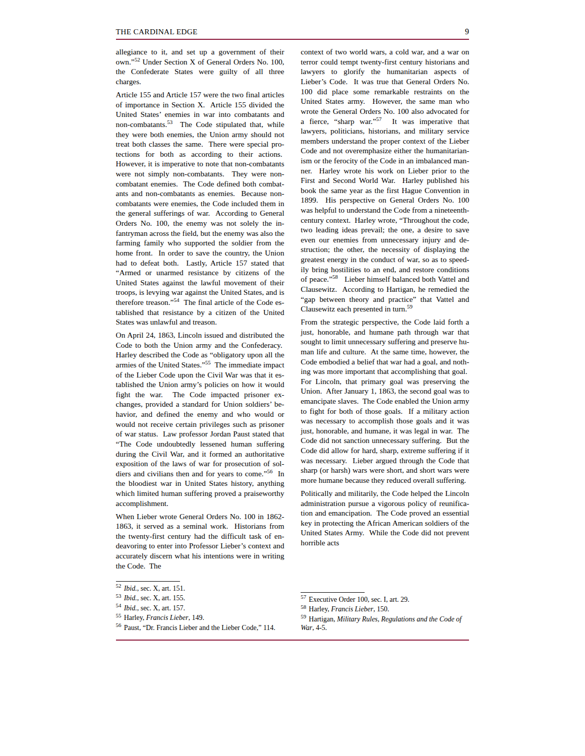The Cardinal Edge 9
allegiance to it, and set up a government of their own.”52 Under Section X of General Orders No. 100, the Confederate States were guilty of all three charges.
Article 155 and Article 157 were the two final articles of importance in Section X. Article 155 divided the United States’ enemies in war into combatants and non-combatants.53 The Code stipulated that, while they were both enemies, the Union army should not treat both classes the same. There were special protections for both as according to their actions. However, it is imperative to note that non-combatants were not simply non-combatants. They were non-combatant enemies. The Code defined both combatants and non-combatants as enemies. Because non-combatants were enemies, the Code included them in the general sufferings of war. According to General Orders No. 100, the enemy was not solely the infantryman across the field, but the enemy was also the farming family who supported the soldier from the home front. In order to save the country, the Union had to defeat both. Lastly, Article 157 stated that “Armed or unarmed resistance by citizens of the United States against the lawful movement of their troops, is levying war against the United States, and is therefore treason.”54 The final article of the Code established that resistance by a citizen of the United States was unlawful and treason.
On April 24, 1863, Lincoln issued and distributed the Code to both the Union army and the Confederacy. Harley described the Code as “obligatory upon all the armies of the United States.”55 The immediate impact of the Lieber Code upon the Civil War was that it established the Union army’s policies on how it would fight the war. The Code impacted prisoner exchanges, provided a standard for Union soldiers’ behavior, and defined the enemy and who would or would not receive certain privileges such as prisoner of war status. Law professor Jordan Paust stated that “The Code undoubtedly lessened human suffering during the Civil War, and it formed an authoritative exposition of the laws of war for prosecution of soldiers and civilians then and for years to come.”56 In the bloodiest war in United States history, anything which limited human suffering proved a praiseworthy accomplishment.
When Lieber wrote General Orders No. 100 in 1862-1863, it served as a seminal work. Historians from the twenty-first century had the difficult task of endeavoring to enter into Professor Lieber’s context and accurately discern what his intentions were in writing the Code. The
52 Ibid., sec. X, art. 151.
53 Ibid., sec. X, art. 155.
54 Ibid., sec. X, art. 157.
55 Harley, Francis Lieber, 149.
56 Paust, “Dr. Francis Lieber and the Lieber Code,” 114.
context of two world wars, a cold war, and a war on terror could tempt twenty-first century historians and lawyers to glorify the humanitarian aspects of Lieber’s Code. It was true that General Orders No. 100 did place some remarkable restraints on the United States army. However, the same man who wrote the General Orders No. 100 also advocated for a fierce, “sharp war.”57 It was imperative that lawyers, politicians, historians, and military service members understand the proper context of the Lieber Code and not overemphasize either the humanitarianism or the ferocity of the Code in an imbalanced manner. Harley wrote his work on Lieber prior to the First and Second World War. Harley published his book the same year as the first Hague Convention in 1899. His perspective on General Orders No. 100 was helpful to understand the Code from a nineteenth-century context. Harley wrote, “Throughout the code, two leading ideas prevail; the one, a desire to save even our enemies from unnecessary injury and destruction; the other, the necessity of displaying the greatest energy in the conduct of war, so as to speedily bring hostilities to an end, and restore conditions of peace.”58 Lieber himself balanced both Vattel and Clausewitz. According to Hartigan, he remedied the “gap between theory and practice” that Vattel and Clausewitz each presented in turn.59
From the strategic perspective, the Code laid forth a just, honorable, and humane path through war that sought to limit unnecessary suffering and preserve human life and culture. At the same time, however, the Code embodied a belief that war had a goal, and nothing was more important that accomplishing that goal. For Lincoln, that primary goal was preserving the Union. After January 1, 1863, the second goal was to emancipate slaves. The Code enabled the Union army to fight for both of those goals. If a military action was necessary to accomplish those goals and it was just, honorable, and humane, it was legal in war. The Code did not sanction unnecessary suffering. But the Code did allow for hard, sharp, extreme suffering if it was necessary. Lieber argued through the Code that sharp (or harsh) wars were short, and short wars were more humane because they reduced overall suffering.
Politically and militarily, the Code helped the Lincoln administration pursue a vigorous policy of reunification and emancipation. The Code proved an essential key in protecting the African American soldiers of the United States Army. While the Code did not prevent horrible acts
57 Executive Order 100, sec. I, art. 29.
58 Harley, Francis Lieber, 150.
59 Hartigan, Military Rules, Regulations and the Code of War, 4-5.